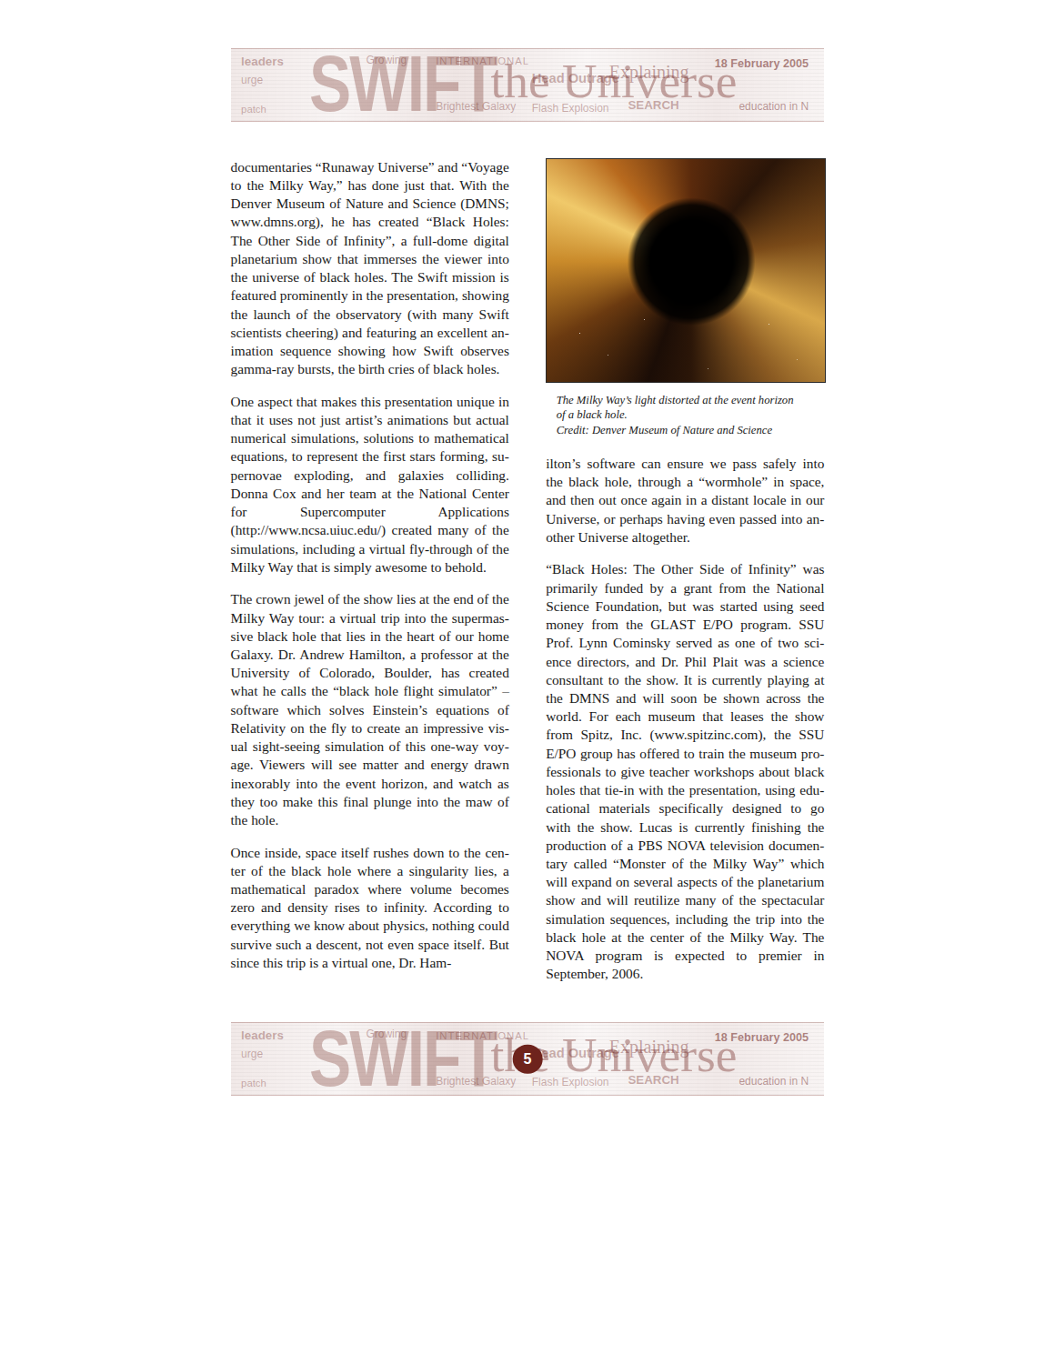leaders urge patch Growing INTERNATIONAL Brightest Galaxy Head Outrage Flash Explosion SEARCH SWIFT Explaining the Universe 18 February 2005 education in N
documentaries “Runaway Universe” and “Voyage to the Milky Way,” has done just that. With the Denver Museum of Nature and Science (DMNS; www.dmns.org), he has created “Black Holes: The Other Side of Infinity”, a full-dome digital planetarium show that immerses the viewer into the universe of black holes. The Swift mission is featured prominently in the presentation, showing the launch of the observatory (with many Swift scientists cheering) and featuring an excellent animation sequence showing how Swift observes gamma-ray bursts, the birth cries of black holes.
One aspect that makes this presentation unique in that it uses not just artist’s animations but actual numerical simulations, solutions to mathematical equations, to represent the first stars forming, supernovae exploding, and galaxies colliding. Donna Cox and her team at the National Center for Supercomputer Applications (http://www.ncsa.uiuc.edu/) created many of the simulations, including a virtual fly-through of the Milky Way that is simply awesome to behold.
The crown jewel of the show lies at the end of the Milky Way tour: a virtual trip into the supermassive black hole that lies in the heart of our home Galaxy. Dr. Andrew Hamilton, a professor at the University of Colorado, Boulder, has created what he calls the “black hole flight simulator” – software which solves Einstein’s equations of Relativity on the fly to create an impressive visual sight-seeing simulation of this one-way voyage. Viewers will see matter and energy drawn inexorably into the event horizon, and watch as they too make this final plunge into the maw of the hole.
Once inside, space itself rushes down to the center of the black hole where a singularity lies, a mathematical paradox where volume becomes zero and density rises to infinity. According to everything we know about physics, nothing could survive such a descent, not even space itself. But since this trip is a virtual one, Dr. Ham-
The Milky Way’s light distorted at the event horizon
of a black hole.
Credit: Denver Museum of Nature and Science
ilton’s software can ensure we pass safely into the black hole, through a “wormhole” in space, and then out once again in a distant locale in our Universe, or perhaps having even passed into another Universe altogether.
“Black Holes: The Other Side of Infinity” was primarily funded by a grant from the National Science Foundation, but was started using seed money from the GLAST E/PO program. SSU Prof. Lynn Cominsky served as one of two science directors, and Dr. Phil Plait was a science consultant to the show. It is currently playing at the DMNS and will soon be shown across the world. For each museum that leases the show from Spitz, Inc. (www.spitzinc.com), the SSU E/PO group has offered to train the museum professionals to give teacher workshops about black holes that tie-in with the presentation, using educational materials specifically designed to go with the show. Lucas is currently finishing the production of a PBS NOVA television documentary called “Monster of the Milky Way” which will expand on several aspects of the planetarium show and will reutilize many of the spectacular simulation sequences, including the trip into the black hole at the center of the Milky Way. The NOVA program is expected to premier in September, 2006.
leaders urge patch Growing INTERNATIONAL Brightest Galaxy Head Outrage Flash Explosion SEARCH SWIFT Explaining the Universe 18 February 2005 education in N 5